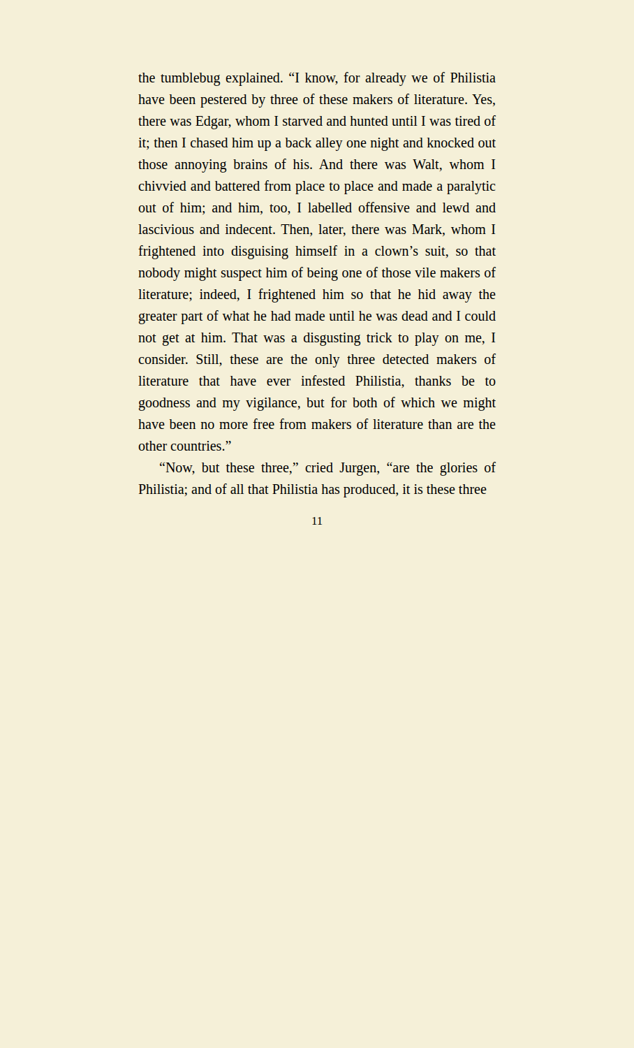the tumblebug explained. “I know, for already we of Philistia have been pestered by three of these makers of literature. Yes, there was Edgar, whom I starved and hunted until I was tired of it; then I chased him up a back alley one night and knocked out those annoying brains of his. And there was Walt, whom I chivvied and battered from place to place and made a paralytic out of him; and him, too, I labelled offensive and lewd and lascivious and indecent. Then, later, there was Mark, whom I frightened into disguising himself in a clown’s suit, so that nobody might suspect him of being one of those vile makers of literature; indeed, I frightened him so that he hid away the greater part of what he had made until he was dead and I could not get at him. That was a disgusting trick to play on me, I consider. Still, these are the only three detected makers of literature that have ever infested Philistia, thanks be to goodness and my vigilance, but for both of which we might have been no more free from makers of literature than are the other countries.”
“Now, but these three,” cried Jurgen, “are the glories of Philistia; and of all that Philistia has produced, it is these three
11